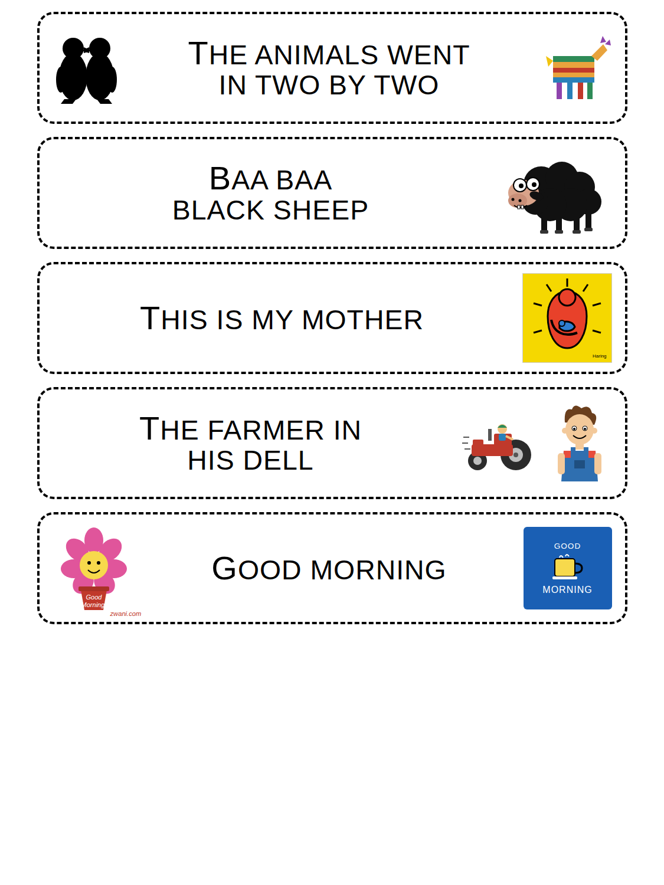THE ANIMALS WENT
IN TWO BY TWO
BAA BAA
BLACK SHEEP
THIS IS MY MOTHER
Haring
THE FARMER IN
HIS DELL
Good Morning! zwani.com
GOOD MORNING
GOOD MORNING